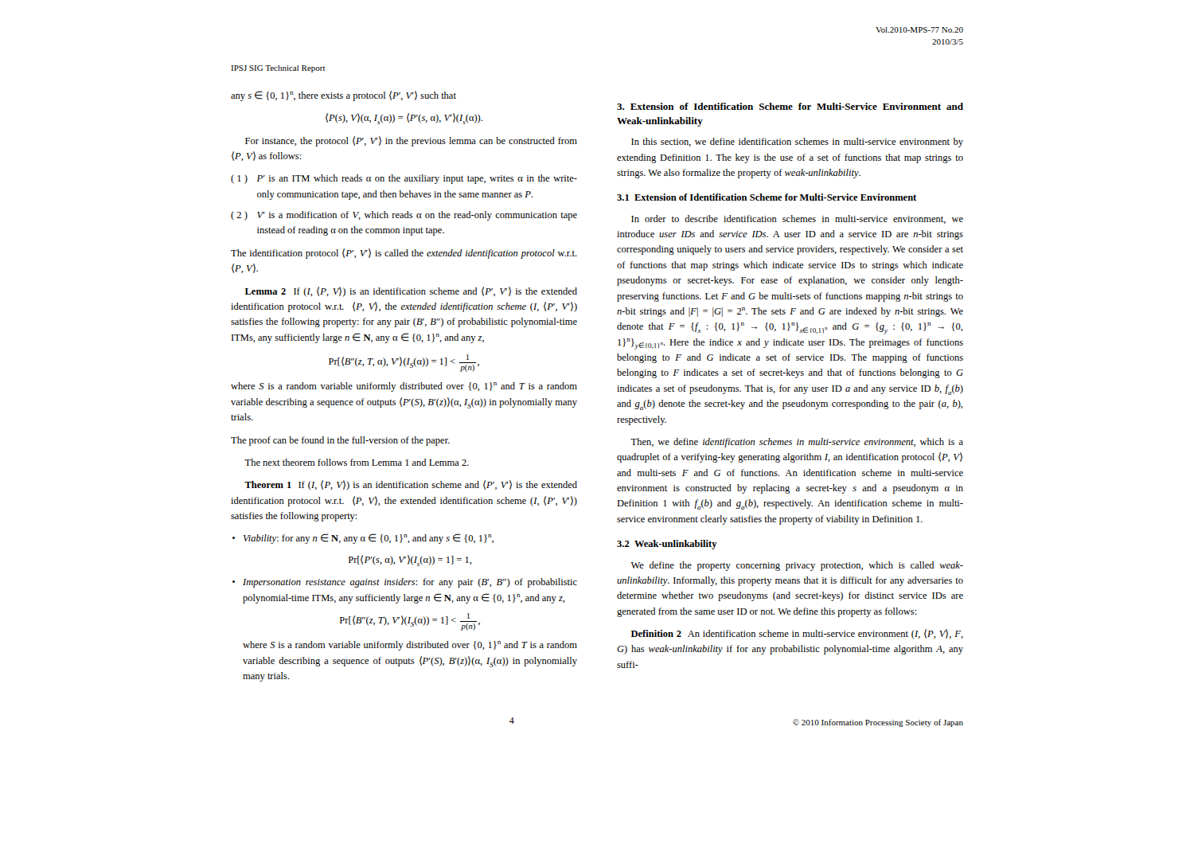Vol.2010-MPS-77 No.20
2010/3/5
IPSJ SIG Technical Report
any s ∈ {0, 1}n, there exists a protocol ⟨P′, V′⟩ such that
⟨P(s), V⟩(α, Is(α)) = ⟨P′(s, α), V′⟩(Is(α)).
For instance, the protocol ⟨P′, V′⟩ in the previous lemma can be constructed from ⟨P, V⟩ as follows:
( 1 ) P′ is an ITM which reads α on the auxiliary input tape, writes α in the write-only communication tape, and then behaves in the same manner as P.
( 2 ) V′ is a modification of V, which reads α on the read-only communication tape instead of reading α on the common input tape.
The identification protocol ⟨P′, V′⟩ is called the extended identification protocol w.r.t. ⟨P, V⟩.
Lemma 2 If (I, ⟨P, V⟩) is an identification scheme and ⟨P′, V′⟩ is the extended identification protocol w.r.t. ⟨P, V⟩, the extended identification scheme (I, ⟨P′, V′⟩) satisfies the following property: for any pair (B′, B″) of probabilistic polynomial-time ITMs, any sufficiently large n ∈ N, any α ∈ {0, 1}n, and any z,
Pr[⟨B″(z, T, α), V′⟩(IS(α)) = 1] < 1 p(n),
where S is a random variable uniformly distributed over {0, 1}n and T is a random variable describing a sequence of outputs ⟨P′(S), B′(z)⟩(α, IS(α)) in polynomially many trials.
The proof can be found in the full-version of the paper.
The next theorem follows from Lemma 1 and Lemma 2.
Theorem 1 If (I, ⟨P, V⟩) is an identification scheme and ⟨P′, V′⟩ is the extended identification protocol w.r.t. ⟨P, V⟩, the extended identification scheme (I, ⟨P′, V′⟩) satisfies the following property:
Viability: for any n ∈ N, any α ∈ {0, 1}n, and any s ∈ {0, 1}n,
Pr[⟨P′(s, α), V′⟩(Is(α)) = 1] = 1,
Impersonation resistance against insiders: for any pair (B′, B″) of probabilistic polynomial-time ITMs, any sufficiently large n ∈ N, any α ∈ {0, 1}n, and any z,
Pr[⟨B″(z, T), V′⟩(IS(α)) = 1] < 1 p(n),
where S is a random variable uniformly distributed over {0, 1}n and T is a random variable describing a sequence of outputs ⟨P′(S), B′(z)⟩(α, IS(α)) in polynomially many trials.
3. Extension of Identification Scheme for Multi-Service Environment and Weak-unlinkability
In this section, we define identification schemes in multi-service environment by extending Definition 1. The key is the use of a set of functions that map strings to strings. We also formalize the property of weak-unlinkability.
3.1 Extension of Identification Scheme for Multi-Service Environment
In order to describe identification schemes in multi-service environment, we introduce user IDs and service IDs. A user ID and a service ID are n-bit strings corresponding uniquely to users and service providers, respectively. We consider a set of functions that map strings which indicate service IDs to strings which indicate pseudonyms or secret-keys. For ease of explanation, we consider only length-preserving functions. Let F and G be multi-sets of functions mapping n-bit strings to n-bit strings and |F| = |G| = 2n. The sets F and G are indexed by n-bit strings. We denote that F = {fx : {0, 1}n → {0, 1}n}x∈{0,1}n and G = {gy : {0, 1}n → {0, 1}n}y∈{0,1}n. Here the indice x and y indicate user IDs. The preimages of functions belonging to F and G indicate a set of service IDs. The mapping of functions belonging to F indicates a set of secret-keys and that of functions belonging to G indicates a set of pseudonyms. That is, for any user ID a and any service ID b, fa(b) and ga(b) denote the secret-key and the pseudonym corresponding to the pair (a, b), respectively.
Then, we define identification schemes in multi-service environment, which is a quadruplet of a verifying-key generating algorithm I, an identification protocol ⟨P, V⟩ and multi-sets F and G of functions. An identification scheme in multi-service environment is constructed by replacing a secret-key s and a pseudonym α in Definition 1 with fa(b) and ga(b), respectively. An identification scheme in multi-service environment clearly satisfies the property of viability in Definition 1.
3.2 Weak-unlinkability
We define the property concerning privacy protection, which is called weak-unlinkability. Informally, this property means that it is difficult for any adversaries to determine whether two pseudonyms (and secret-keys) for distinct service IDs are generated from the same user ID or not. We define this property as follows:
Definition 2 An identification scheme in multi-service environment (I, ⟨P, V⟩, F, G) has weak-unlinkability if for any probabilistic polynomial-time algorithm A, any suffi-
4
© 2010 Information Processing Society of Japan